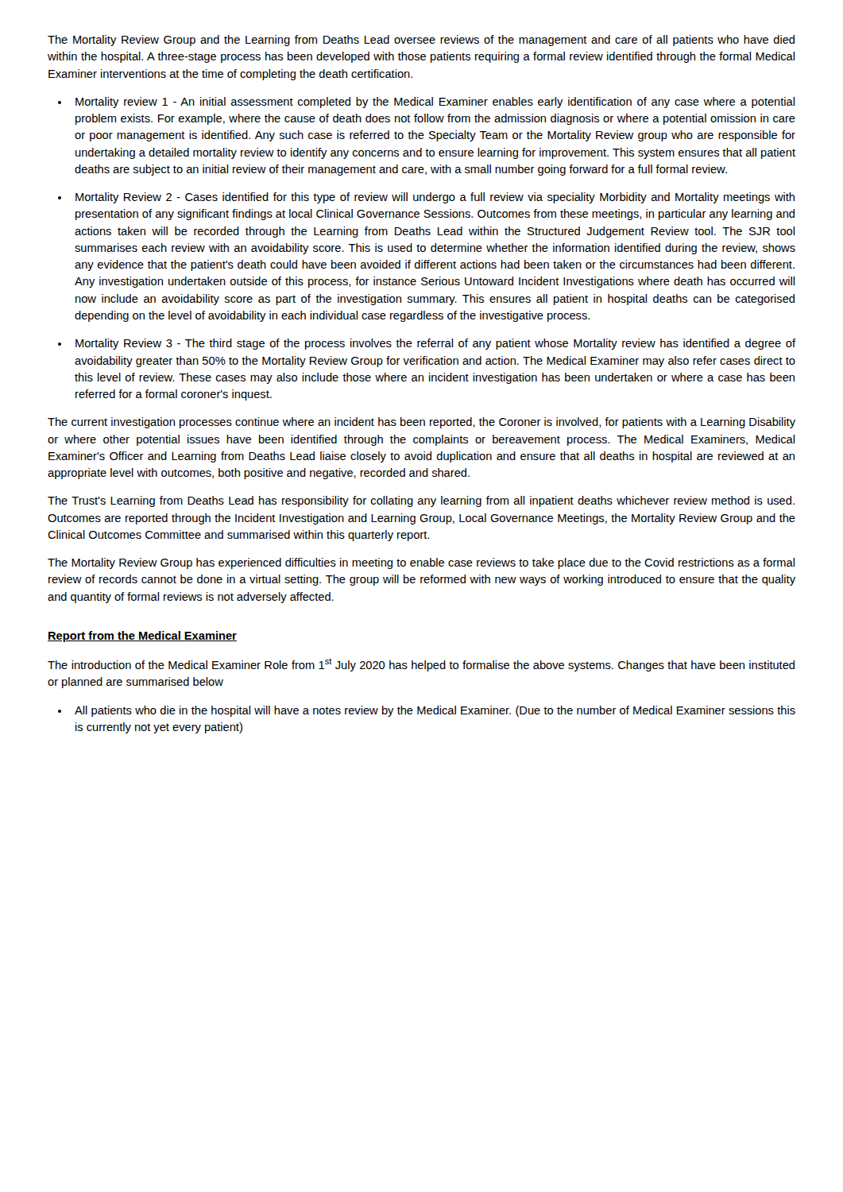The Mortality Review Group and the Learning from Deaths Lead oversee reviews of the management and care of all patients who have died within the hospital. A three-stage process has been developed with those patients requiring a formal review identified through the formal Medical Examiner interventions at the time of completing the death certification.
Mortality review 1 - An initial assessment completed by the Medical Examiner enables early identification of any case where a potential problem exists. For example, where the cause of death does not follow from the admission diagnosis or where a potential omission in care or poor management is identified. Any such case is referred to the Specialty Team or the Mortality Review group who are responsible for undertaking a detailed mortality review to identify any concerns and to ensure learning for improvement. This system ensures that all patient deaths are subject to an initial review of their management and care, with a small number going forward for a full formal review.
Mortality Review 2 - Cases identified for this type of review will undergo a full review via speciality Morbidity and Mortality meetings with presentation of any significant findings at local Clinical Governance Sessions. Outcomes from these meetings, in particular any learning and actions taken will be recorded through the Learning from Deaths Lead within the Structured Judgement Review tool. The SJR tool summarises each review with an avoidability score. This is used to determine whether the information identified during the review, shows any evidence that the patient's death could have been avoided if different actions had been taken or the circumstances had been different. Any investigation undertaken outside of this process, for instance Serious Untoward Incident Investigations where death has occurred will now include an avoidability score as part of the investigation summary. This ensures all patient in hospital deaths can be categorised depending on the level of avoidability in each individual case regardless of the investigative process.
Mortality Review 3 - The third stage of the process involves the referral of any patient whose Mortality review has identified a degree of avoidability greater than 50% to the Mortality Review Group for verification and action. The Medical Examiner may also refer cases direct to this level of review. These cases may also include those where an incident investigation has been undertaken or where a case has been referred for a formal coroner's inquest.
The current investigation processes continue where an incident has been reported, the Coroner is involved, for patients with a Learning Disability or where other potential issues have been identified through the complaints or bereavement process. The Medical Examiners, Medical Examiner's Officer and Learning from Deaths Lead liaise closely to avoid duplication and ensure that all deaths in hospital are reviewed at an appropriate level with outcomes, both positive and negative, recorded and shared.
The Trust's Learning from Deaths Lead has responsibility for collating any learning from all inpatient deaths whichever review method is used. Outcomes are reported through the Incident Investigation and Learning Group, Local Governance Meetings, the Mortality Review Group and the Clinical Outcomes Committee and summarised within this quarterly report.
The Mortality Review Group has experienced difficulties in meeting to enable case reviews to take place due to the Covid restrictions as a formal review of records cannot be done in a virtual setting. The group will be reformed with new ways of working introduced to ensure that the quality and quantity of formal reviews is not adversely affected.
Report from the Medical Examiner
The introduction of the Medical Examiner Role from 1st July 2020 has helped to formalise the above systems. Changes that have been instituted or planned are summarised below
All patients who die in the hospital will have a notes review by the Medical Examiner. (Due to the number of Medical Examiner sessions this is currently not yet every patient)